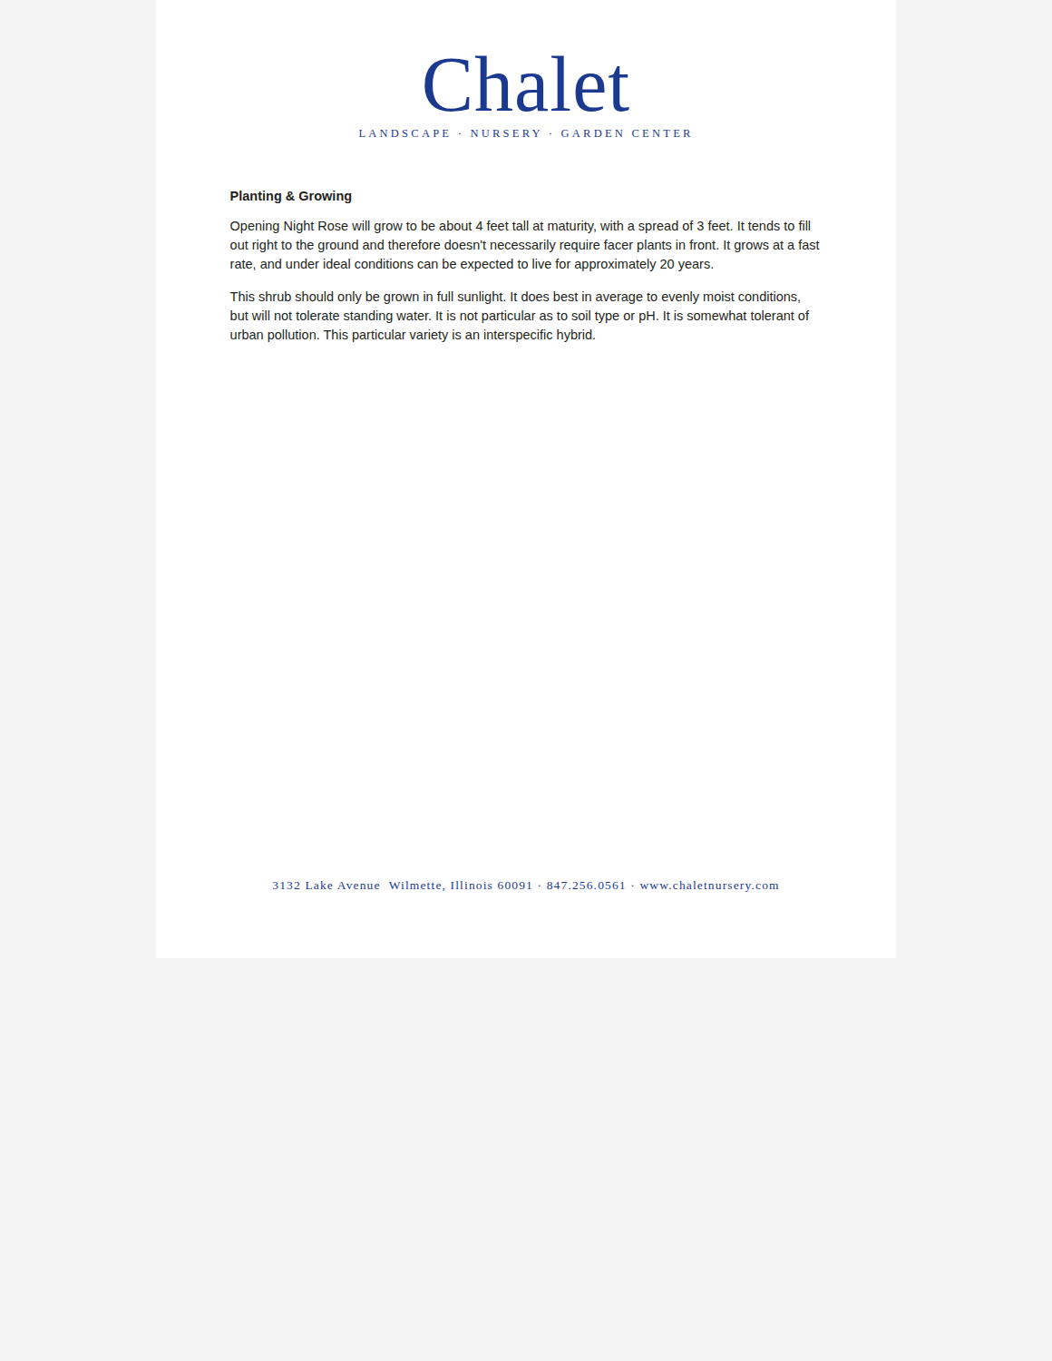Chalet
Landscape · Nursery · Garden Center
Planting & Growing
Opening Night Rose will grow to be about 4 feet tall at maturity, with a spread of 3 feet. It tends to fill out right to the ground and therefore doesn't necessarily require facer plants in front. It grows at a fast rate, and under ideal conditions can be expected to live for approximately 20 years.
This shrub should only be grown in full sunlight. It does best in average to evenly moist conditions, but will not tolerate standing water. It is not particular as to soil type or pH. It is somewhat tolerant of urban pollution. This particular variety is an interspecific hybrid.
3132 Lake Avenue Wilmette, Illinois 60091 · 847.256.0561 · www.chaletnursery.com